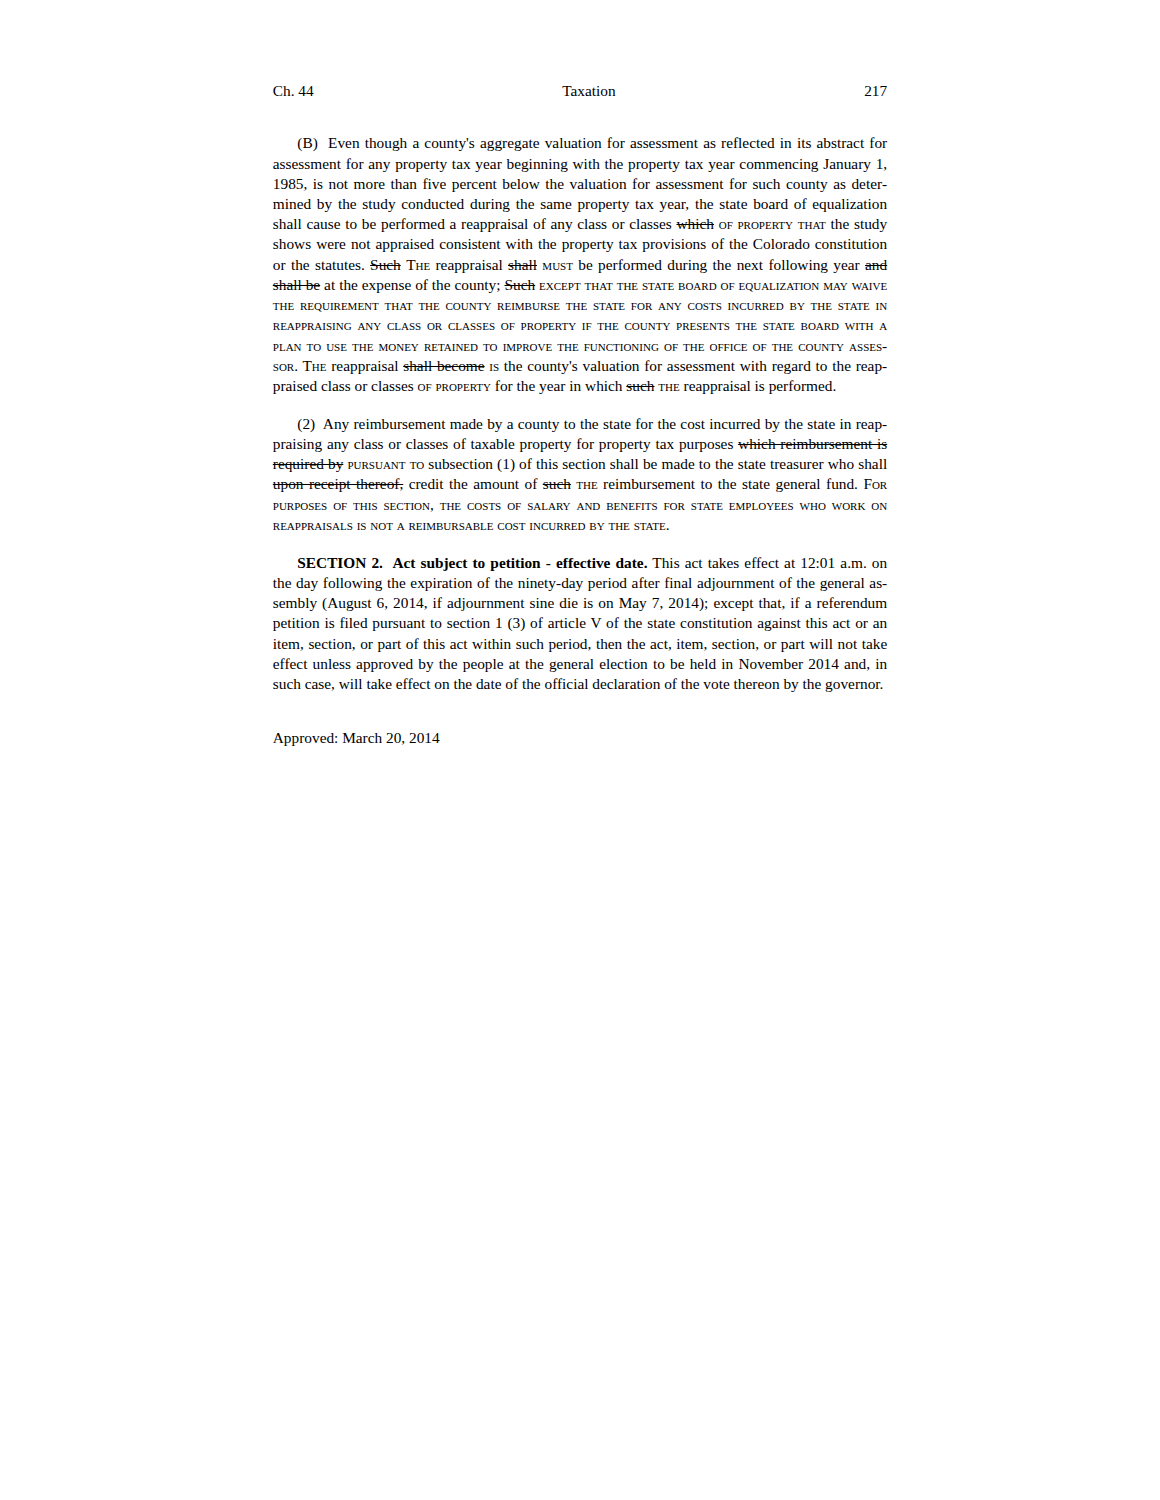Ch. 44 Taxation 217
(B) Even though a county's aggregate valuation for assessment as reflected in its abstract for assessment for any property tax year beginning with the property tax year commencing January 1, 1985, is not more than five percent below the valuation for assessment for such county as determined by the study conducted during the same property tax year, the state board of equalization shall cause to be performed a reappraisal of any class or classes which of property that the study shows were not appraised consistent with the property tax provisions of the Colorado constitution or the statutes. Such The reappraisal shall must be performed during the next following year and shall be at the expense of the county; Such except that the state board of equalization may waive the requirement that the county reimburse the state for any costs incurred by the state in reappraising any class or classes of property if the county presents the state board with a plan to use the money retained to improve the functioning of the office of the county assessor. The reappraisal shall become is the county's valuation for assessment with regard to the reappraised class or classes of property for the year in which such the reappraisal is performed.
(2) Any reimbursement made by a county to the state for the cost incurred by the state in reappraising any class or classes of taxable property for property tax purposes which reimbursement is required by pursuant to subsection (1) of this section shall be made to the state treasurer who shall upon receipt thereof, credit the amount of such the reimbursement to the state general fund. For purposes of this section, the costs of salary and benefits for state employees who work on reappraisals is not a reimbursable cost incurred by the state.
SECTION 2. Act subject to petition - effective date. This act takes effect at 12:01 a.m. on the day following the expiration of the ninety-day period after final adjournment of the general assembly (August 6, 2014, if adjournment sine die is on May 7, 2014); except that, if a referendum petition is filed pursuant to section 1 (3) of article V of the state constitution against this act or an item, section, or part of this act within such period, then the act, item, section, or part will not take effect unless approved by the people at the general election to be held in November 2014 and, in such case, will take effect on the date of the official declaration of the vote thereon by the governor.
Approved: March 20, 2014